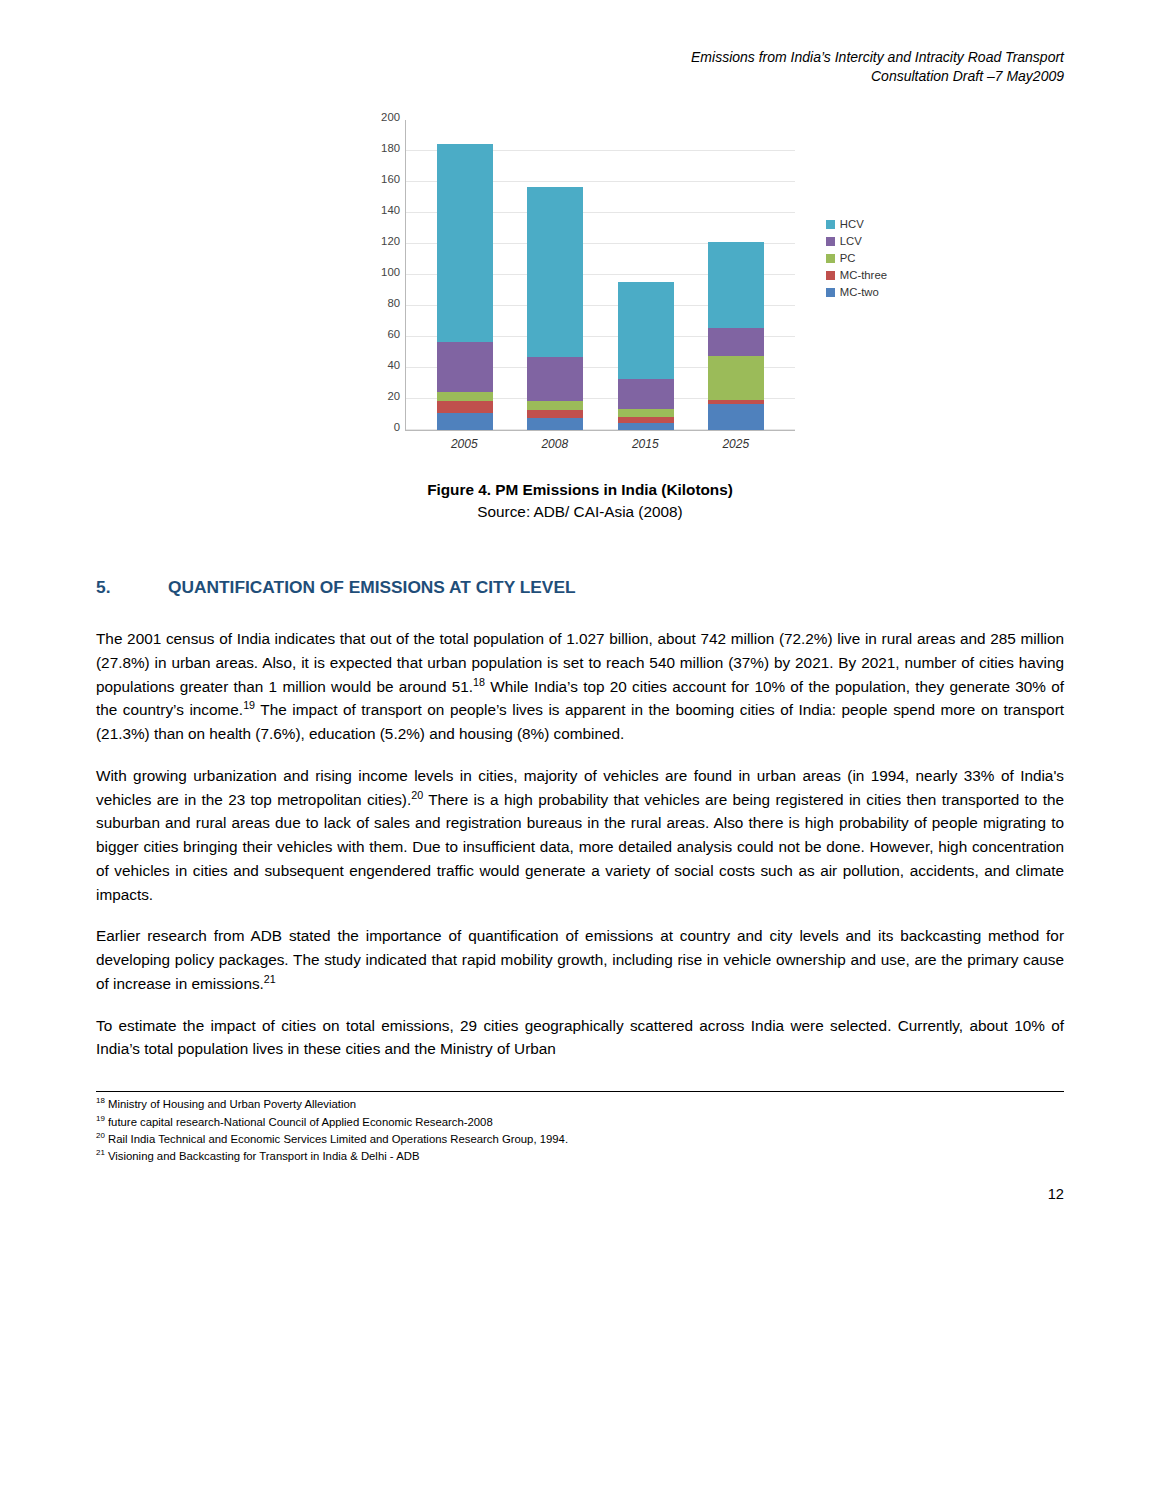Emissions from India’s Intercity and Intracity Road Transport
Consultation Draft –7 May2009
200 180 160 140 120 100 80 60 40 20 0
HCV
LCV
PC
MC-three
MC-two
2005 2008 2015 2025
Figure 4. PM Emissions in India (Kilotons)
Source: ADB/ CAI-Asia (2008)
5. QUANTIFICATION OF EMISSIONS AT CITY LEVEL
The 2001 census of India indicates that out of the total population of 1.027 billion, about 742 million (72.2%) live in rural areas and 285 million (27.8%) in urban areas. Also, it is expected that urban population is set to reach 540 million (37%) by 2021. By 2021, number of cities having populations greater than 1 million would be around 51.18 While India’s top 20 cities account for 10% of the population, they generate 30% of the country’s income.19 The impact of transport on people’s lives is apparent in the booming cities of India: people spend more on transport (21.3%) than on health (7.6%), education (5.2%) and housing (8%) combined.
With growing urbanization and rising income levels in cities, majority of vehicles are found in urban areas (in 1994, nearly 33% of India's vehicles are in the 23 top metropolitan cities).20 There is a high probability that vehicles are being registered in cities then transported to the suburban and rural areas due to lack of sales and registration bureaus in the rural areas. Also there is high probability of people migrating to bigger cities bringing their vehicles with them. Due to insufficient data, more detailed analysis could not be done. However, high concentration of vehicles in cities and subsequent engendered traffic would generate a variety of social costs such as air pollution, accidents, and climate impacts.
Earlier research from ADB stated the importance of quantification of emissions at country and city levels and its backcasting method for developing policy packages. The study indicated that rapid mobility growth, including rise in vehicle ownership and use, are the primary cause of increase in emissions.21
To estimate the impact of cities on total emissions, 29 cities geographically scattered across India were selected. Currently, about 10% of India’s total population lives in these cities and the Ministry of Urban
18 Ministry of Housing and Urban Poverty Alleviation
19 future capital research-National Council of Applied Economic Research-2008
20 Rail India Technical and Economic Services Limited and Operations Research Group, 1994.
21 Visioning and Backcasting for Transport in India & Delhi - ADB
12